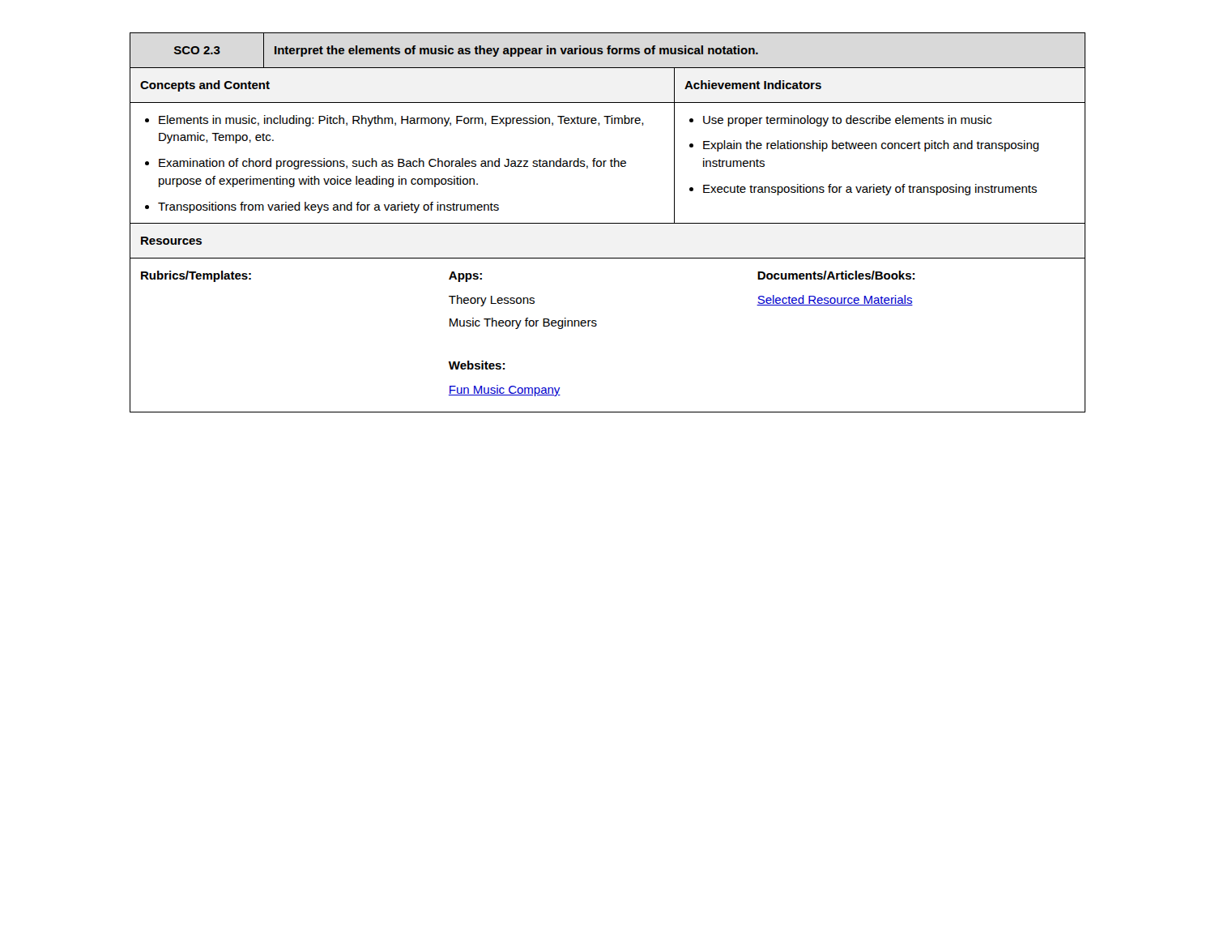| SCO 2.3 | Interpret the elements of music as they appear in various forms of musical notation. |
| Concepts and Content | Achievement Indicators |
| Elements in music, including: Pitch, Rhythm, Harmony, Form, Expression, Texture, Timbre, Dynamic, Tempo, etc. Examination of chord progressions, such as Bach Chorales and Jazz standards, for the purpose of experimenting with voice leading in composition. Transpositions from varied keys and for a variety of instruments | Use proper terminology to describe elements in music Explain the relationship between concert pitch and transposing instruments Execute transpositions for a variety of transposing instruments |
| Resources |
| Rubrics/Templates: Apps: Theory Lessons Music Theory for Beginners Websites: Fun Music Company Documents/Articles/Books: Selected Resource Materials |